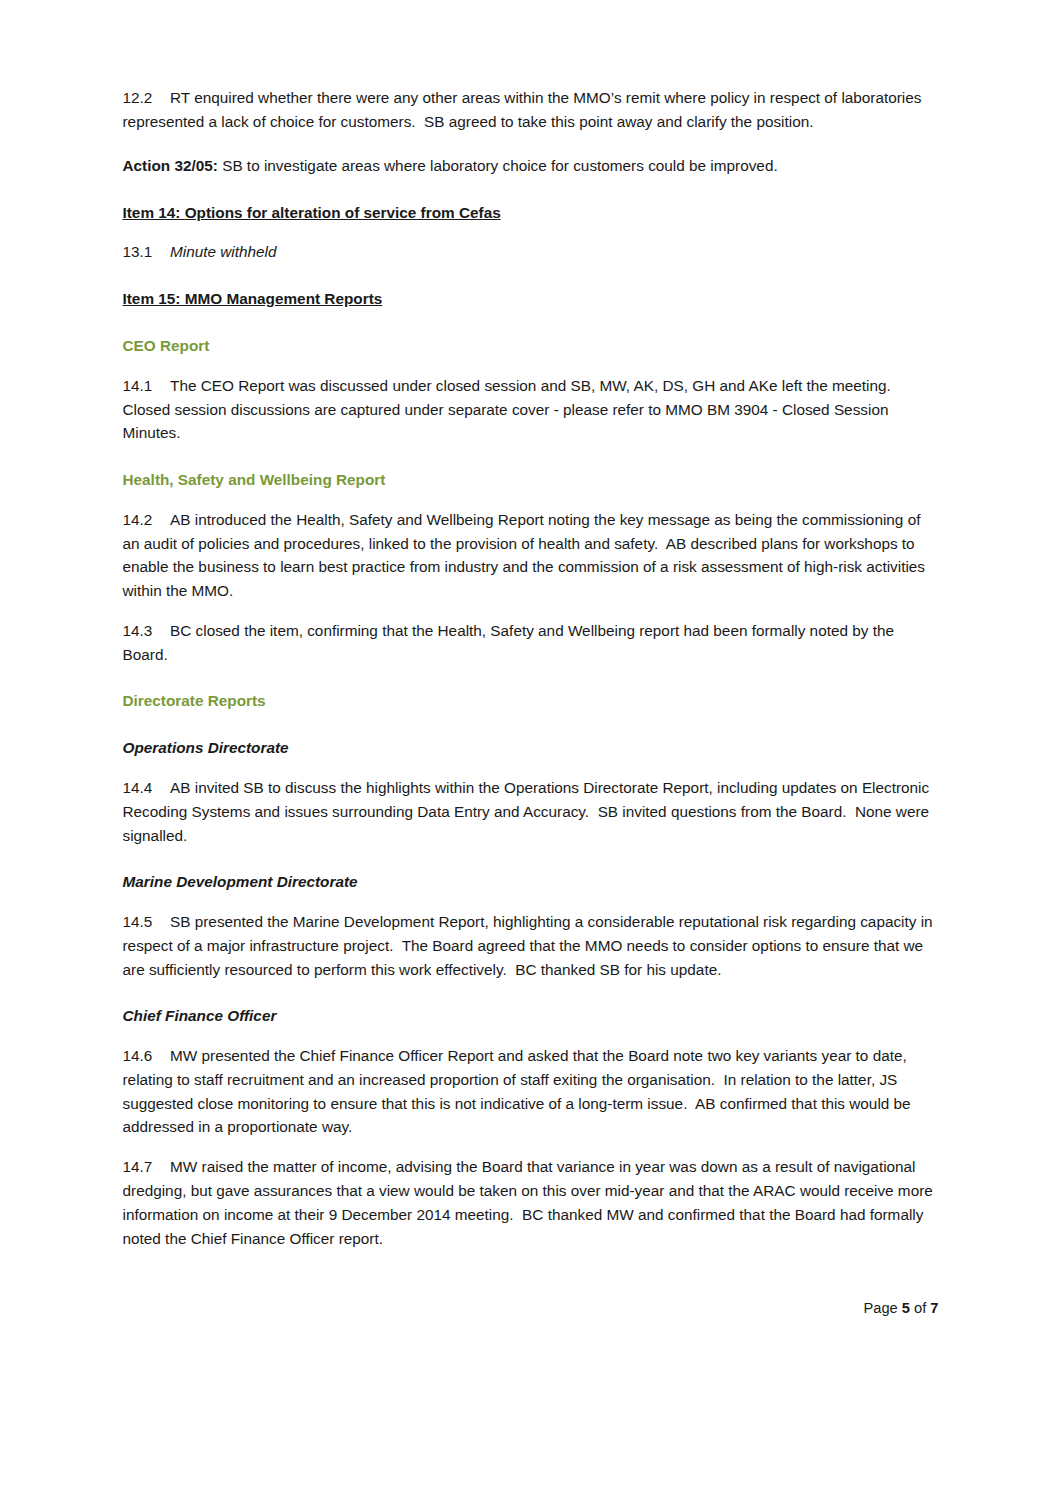12.2 RT enquired whether there were any other areas within the MMO’s remit where policy in respect of laboratories represented a lack of choice for customers. SB agreed to take this point away and clarify the position.
Action 32/05: SB to investigate areas where laboratory choice for customers could be improved.
Item 14: Options for alteration of service from Cefas
13.1 Minute withheld
Item 15: MMO Management Reports
CEO Report
14.1 The CEO Report was discussed under closed session and SB, MW, AK, DS, GH and AKe left the meeting. Closed session discussions are captured under separate cover - please refer to MMO BM 3904 - Closed Session Minutes.
Health, Safety and Wellbeing Report
14.2 AB introduced the Health, Safety and Wellbeing Report noting the key message as being the commissioning of an audit of policies and procedures, linked to the provision of health and safety. AB described plans for workshops to enable the business to learn best practice from industry and the commission of a risk assessment of high-risk activities within the MMO.
14.3 BC closed the item, confirming that the Health, Safety and Wellbeing report had been formally noted by the Board.
Directorate Reports
Operations Directorate
14.4 AB invited SB to discuss the highlights within the Operations Directorate Report, including updates on Electronic Recoding Systems and issues surrounding Data Entry and Accuracy. SB invited questions from the Board. None were signalled.
Marine Development Directorate
14.5 SB presented the Marine Development Report, highlighting a considerable reputational risk regarding capacity in respect of a major infrastructure project. The Board agreed that the MMO needs to consider options to ensure that we are sufficiently resourced to perform this work effectively. BC thanked SB for his update.
Chief Finance Officer
14.6 MW presented the Chief Finance Officer Report and asked that the Board note two key variants year to date, relating to staff recruitment and an increased proportion of staff exiting the organisation. In relation to the latter, JS suggested close monitoring to ensure that this is not indicative of a long-term issue. AB confirmed that this would be addressed in a proportionate way.
14.7 MW raised the matter of income, advising the Board that variance in year was down as a result of navigational dredging, but gave assurances that a view would be taken on this over mid-year and that the ARAC would receive more information on income at their 9 December 2014 meeting. BC thanked MW and confirmed that the Board had formally noted the Chief Finance Officer report.
Page 5 of 7